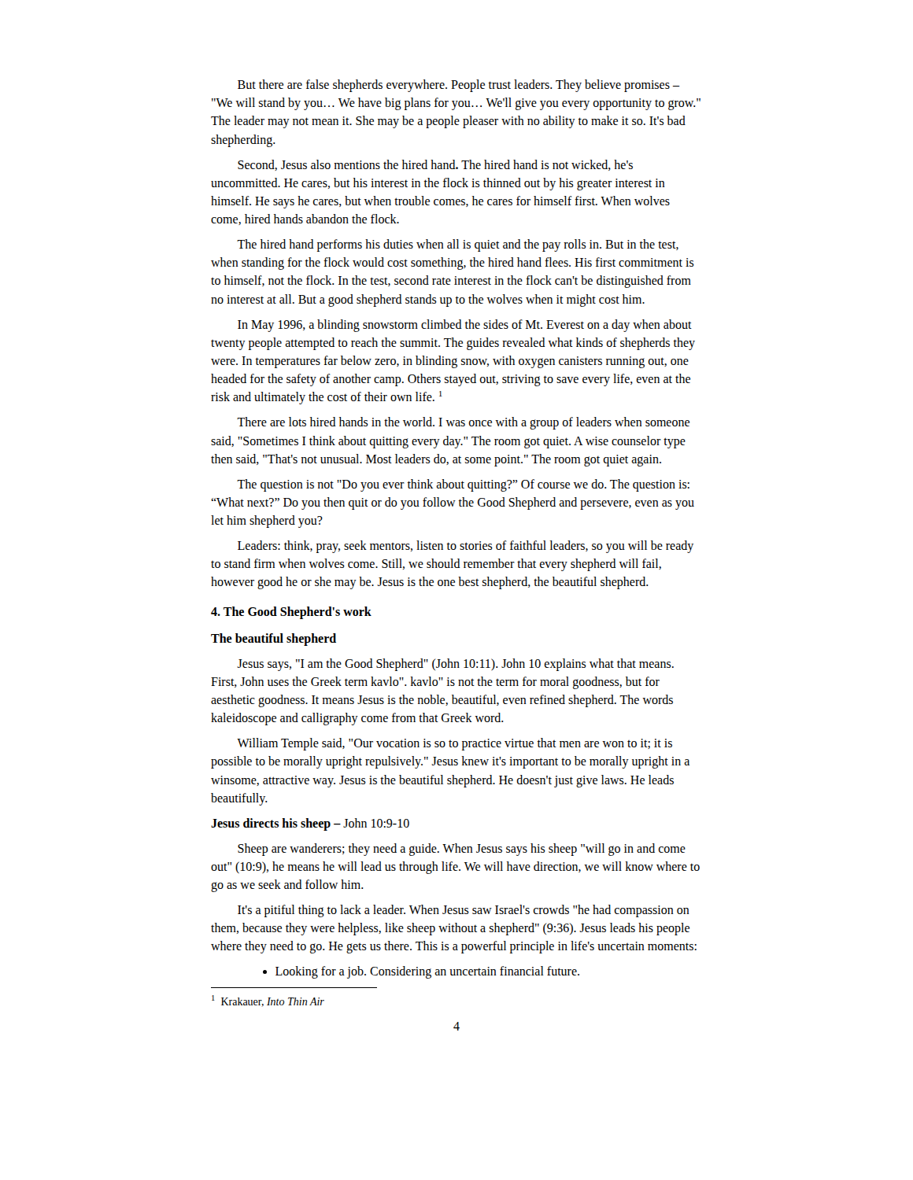But there are false shepherds everywhere. People trust leaders. They believe promises – "We will stand by you… We have big plans for you… We'll give you every opportunity to grow." The leader may not mean it. She may be a people pleaser with no ability to make it so. It's bad shepherding.
Second, Jesus also mentions the hired hand. The hired hand is not wicked, he's uncommitted. He cares, but his interest in the flock is thinned out by his greater interest in himself. He says he cares, but when trouble comes, he cares for himself first. When wolves come, hired hands abandon the flock.
The hired hand performs his duties when all is quiet and the pay rolls in. But in the test, when standing for the flock would cost something, the hired hand flees. His first commitment is to himself, not the flock. In the test, second rate interest in the flock can't be distinguished from no interest at all. But a good shepherd stands up to the wolves when it might cost him.
In May 1996, a blinding snowstorm climbed the sides of Mt. Everest on a day when about twenty people attempted to reach the summit. The guides revealed what kinds of shepherds they were. In temperatures far below zero, in blinding snow, with oxygen canisters running out, one headed for the safety of another camp. Others stayed out, striving to save every life, even at the risk and ultimately the cost of their own life. 1
There are lots hired hands in the world. I was once with a group of leaders when someone said, "Sometimes I think about quitting every day." The room got quiet. A wise counselor type then said, "That's not unusual. Most leaders do, at some point." The room got quiet again.
The question is not "Do you ever think about quitting?” Of course we do. The question is: “What next?” Do you then quit or do you follow the Good Shepherd and persevere, even as you let him shepherd you?
Leaders: think, pray, seek mentors, listen to stories of faithful leaders, so you will be ready to stand firm when wolves come. Still, we should remember that every shepherd will fail, however good he or she may be. Jesus is the one best shepherd, the beautiful shepherd.
4. The Good Shepherd's work
The beautiful shepherd
Jesus says, "I am the Good Shepherd" (John 10:11). John 10 explains what that means. First, John uses the Greek term kavlo". kavlo" is not the term for moral goodness, but for aesthetic goodness. It means Jesus is the noble, beautiful, even refined shepherd. The words kaleidoscope and calligraphy come from that Greek word.
William Temple said, "Our vocation is so to practice virtue that men are won to it; it is possible to be morally upright repulsively." Jesus knew it's important to be morally upright in a winsome, attractive way. Jesus is the beautiful shepherd. He doesn't just give laws. He leads beautifully.
Jesus directs his sheep – John 10:9-10
Sheep are wanderers; they need a guide. When Jesus says his sheep "will go in and come out" (10:9), he means he will lead us through life. We will have direction, we will know where to go as we seek and follow him.
It's a pitiful thing to lack a leader. When Jesus saw Israel's crowds "he had compassion on them, because they were helpless, like sheep without a shepherd" (9:36). Jesus leads his people where they need to go. He gets us there. This is a powerful principle in life's uncertain moments:
Looking for a job. Considering an uncertain financial future.
1 Krakauer, Into Thin Air
4